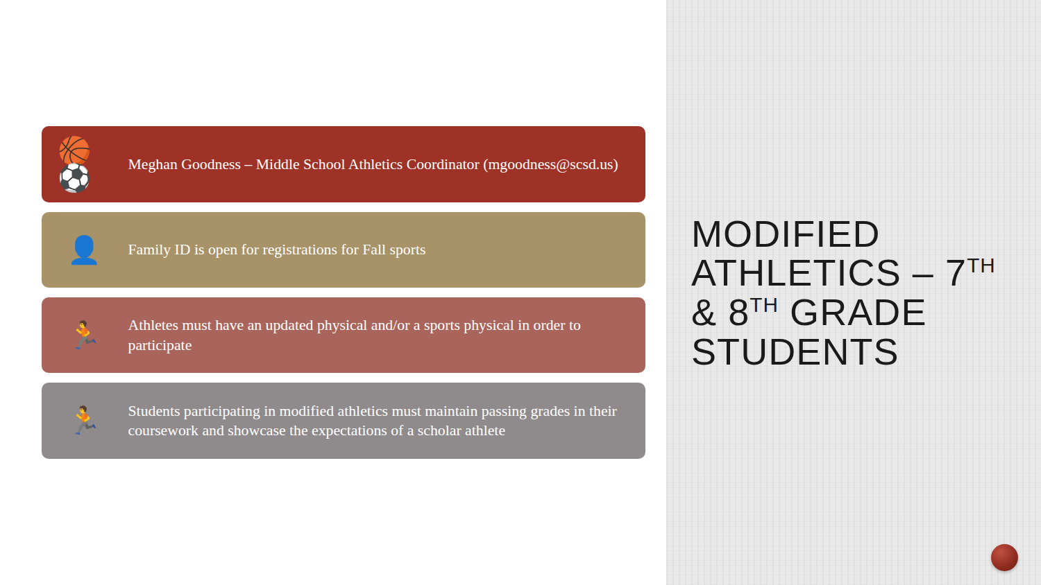🏀⚽
Meghan Goodness – Middle School Athletics Coordinator (mgoodness@scsd.us)
👤
Family ID is open for registrations for Fall sports
🏃
Athletes must have an updated physical and/or a sports physical in order to participate
🏃
Students participating in modified athletics must maintain passing grades in their coursework and showcase the expectations of a scholar athlete
Modified Athletics – 7th & 8th Grade Students